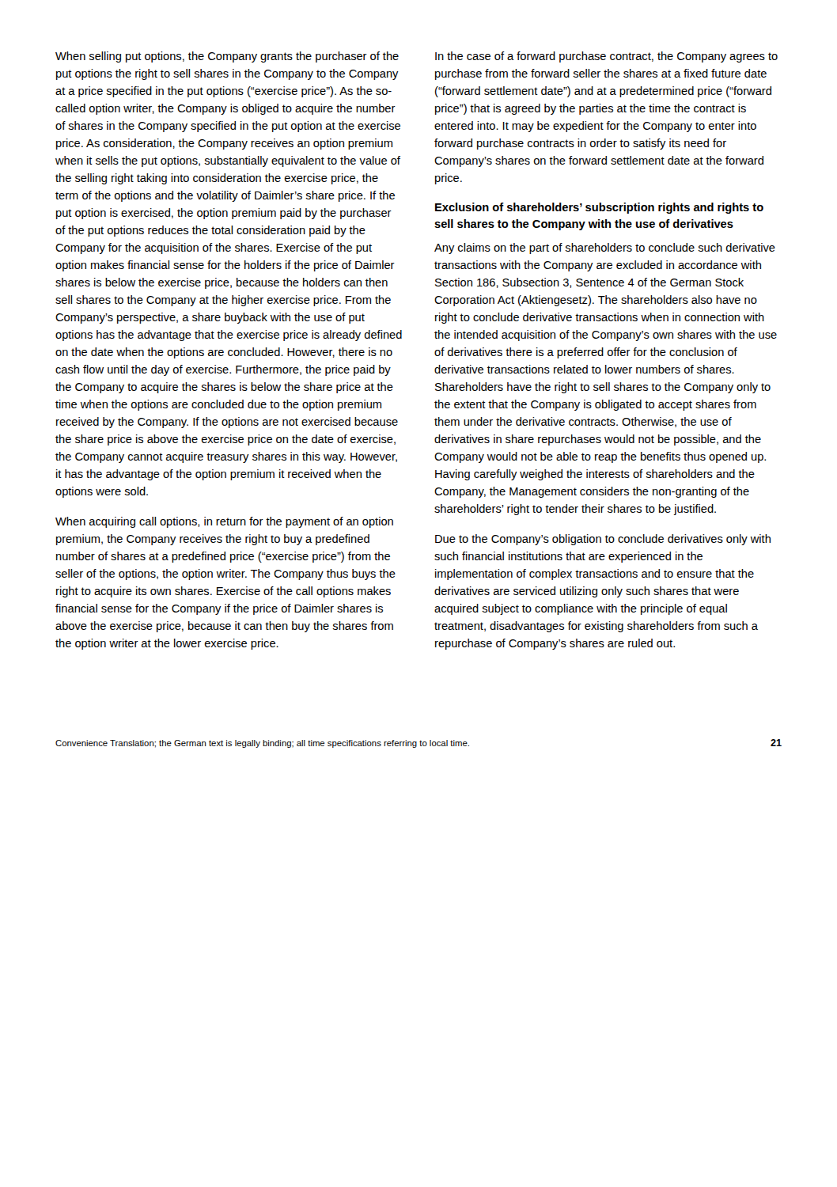When selling put options, the Company grants the purchaser of the put options the right to sell shares in the Company to the Company at a price specified in the put options (“exercise price”). As the so-called option writer, the Company is obliged to acquire the number of shares in the Company specified in the put option at the exercise price. As consideration, the Company receives an option premium when it sells the put options, substantially equivalent to the value of the selling right taking into consideration the exercise price, the term of the options and the volatility of Daimler’s share price. If the put option is exercised, the option premium paid by the purchaser of the put options reduces the total consideration paid by the Company for the acquisition of the shares. Exercise of the put option makes financial sense for the holders if the price of Daimler shares is below the exercise price, because the holders can then sell shares to the Company at the higher exercise price. From the Company’s perspective, a share buyback with the use of put options has the advantage that the exercise price is already defined on the date when the options are concluded. However, there is no cash flow until the day of exercise. Furthermore, the price paid by the Company to acquire the shares is below the share price at the time when the options are concluded due to the option premium received by the Company. If the options are not exercised because the share price is above the exercise price on the date of exercise, the Company cannot acquire treasury shares in this way. However, it has the advantage of the option premium it received when the options were sold.
When acquiring call options, in return for the payment of an option premium, the Company receives the right to buy a predefined number of shares at a predefined price (“exercise price”) from the seller of the options, the option writer. The Company thus buys the right to acquire its own shares. Exercise of the call options makes financial sense for the Company if the price of Daimler shares is above the exercise price, because it can then buy the shares from the option writer at the lower exercise price.
In the case of a forward purchase contract, the Company agrees to purchase from the forward seller the shares at a fixed future date (“forward settlement date”) and at a predetermined price (“forward price”) that is agreed by the parties at the time the contract is entered into. It may be expedient for the Company to enter into forward purchase contracts in order to satisfy its need for Company’s shares on the forward settlement date at the forward price.
Exclusion of shareholders’ subscription rights and rights to sell shares to the Company with the use of derivatives
Any claims on the part of shareholders to conclude such derivative transactions with the Company are excluded in accordance with Section 186, Subsection 3, Sentence 4 of the German Stock Corporation Act (Aktiengesetz). The shareholders also have no right to conclude derivative transactions when in connection with the intended acquisition of the Company’s own shares with the use of derivatives there is a preferred offer for the conclusion of derivative transactions related to lower numbers of shares. Shareholders have the right to sell shares to the Company only to the extent that the Company is obligated to accept shares from them under the derivative contracts. Otherwise, the use of derivatives in share repurchases would not be possible, and the Company would not be able to reap the benefits thus opened up. Having carefully weighed the interests of shareholders and the Company, the Management considers the non-granting of the shareholders’ right to tender their shares to be justified.
Due to the Company’s obligation to conclude derivatives only with such financial institutions that are experienced in the implementation of complex transactions and to ensure that the derivatives are serviced utilizing only such shares that were acquired subject to compliance with the principle of equal treatment, disadvantages for existing shareholders from such a repurchase of Company’s shares are ruled out.
Convenience Translation; the German text is legally binding; all time specifications referring to local time. 21